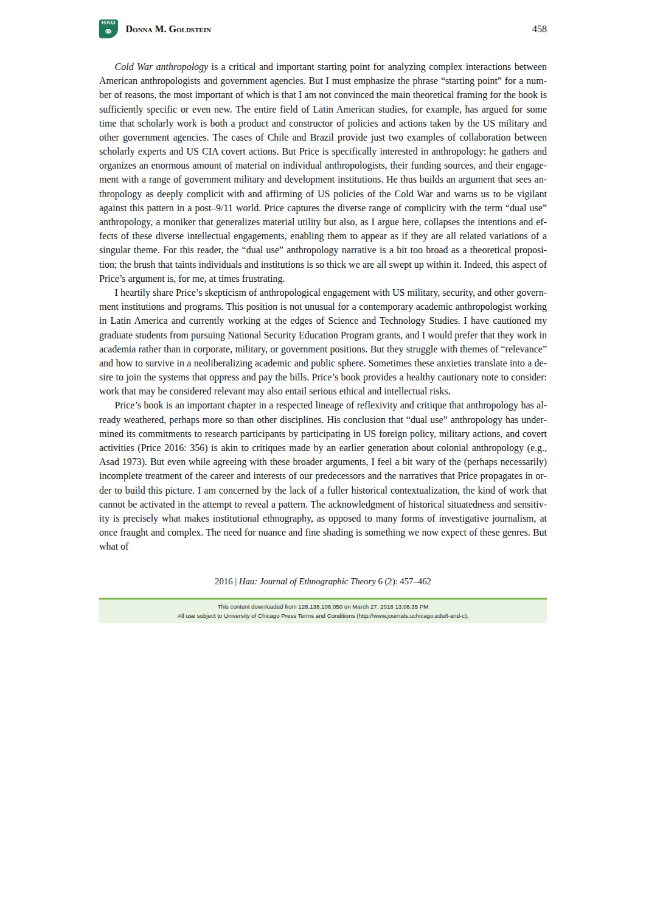HAU ⚭
Donna M. Goldstein
458
Cold War anthropology is a critical and important starting point for analyzing complex interactions between American anthropologists and government agencies. But I must emphasize the phrase “starting point” for a number of reasons, the most important of which is that I am not convinced the main theoretical framing for the book is sufficiently specific or even new. The entire field of Latin American studies, for example, has argued for some time that scholarly work is both a product and constructor of policies and actions taken by the US military and other government agencies. The cases of Chile and Brazil provide just two examples of collaboration between scholarly experts and US CIA covert actions. But Price is specifically interested in anthropology: he gathers and organizes an enormous amount of material on individual anthropologists, their funding sources, and their engagement with a range of government military and development institutions. He thus builds an argument that sees anthropology as deeply complicit with and affirming of US policies of the Cold War and warns us to be vigilant against this pattern in a post–9/11 world. Price captures the diverse range of complicity with the term “dual use” anthropology, a moniker that generalizes material utility but also, as I argue here, collapses the intentions and effects of these diverse intellectual engagements, enabling them to appear as if they are all related variations of a singular theme. For this reader, the “dual use” anthropology narrative is a bit too broad as a theoretical proposition; the brush that taints individuals and institutions is so thick we are all swept up within it. Indeed, this aspect of Price’s argument is, for me, at times frustrating.
I heartily share Price’s skepticism of anthropological engagement with US military, security, and other government institutions and programs. This position is not unusual for a contemporary academic anthropologist working in Latin America and currently working at the edges of Science and Technology Studies. I have cautioned my graduate students from pursuing National Security Education Program grants, and I would prefer that they work in academia rather than in corporate, military, or government positions. But they struggle with themes of “relevance” and how to survive in a neoliberalizing academic and public sphere. Sometimes these anxieties translate into a desire to join the systems that oppress and pay the bills. Price’s book provides a healthy cautionary note to consider: work that may be considered relevant may also entail serious ethical and intellectual risks.
Price’s book is an important chapter in a respected lineage of reflexivity and critique that anthropology has already weathered, perhaps more so than other disciplines. His conclusion that “dual use” anthropology has undermined its commitments to research participants by participating in US foreign policy, military actions, and covert activities (Price 2016: 356) is akin to critiques made by an earlier generation about colonial anthropology (e.g., Asad 1973). But even while agreeing with these broader arguments, I feel a bit wary of the (perhaps necessarily) incomplete treatment of the career and interests of our predecessors and the narratives that Price propagates in order to build this picture. I am concerned by the lack of a fuller historical contextualization, the kind of work that cannot be activated in the attempt to reveal a pattern. The acknowledgment of historical situatedness and sensitivity is precisely what makes institutional ethnography, as opposed to many forms of investigative journalism, at once fraught and complex. The need for nuance and fine shading is something we now expect of these genres. But what of
2016 | Hau: Journal of Ethnographic Theory 6 (2): 457–462
This content downloaded from 128.138.108.050 on March 27, 2018 13:08:35 PM
All use subject to University of Chicago Press Terms and Conditions (http://www.journals.uchicago.edu/t-and-c).